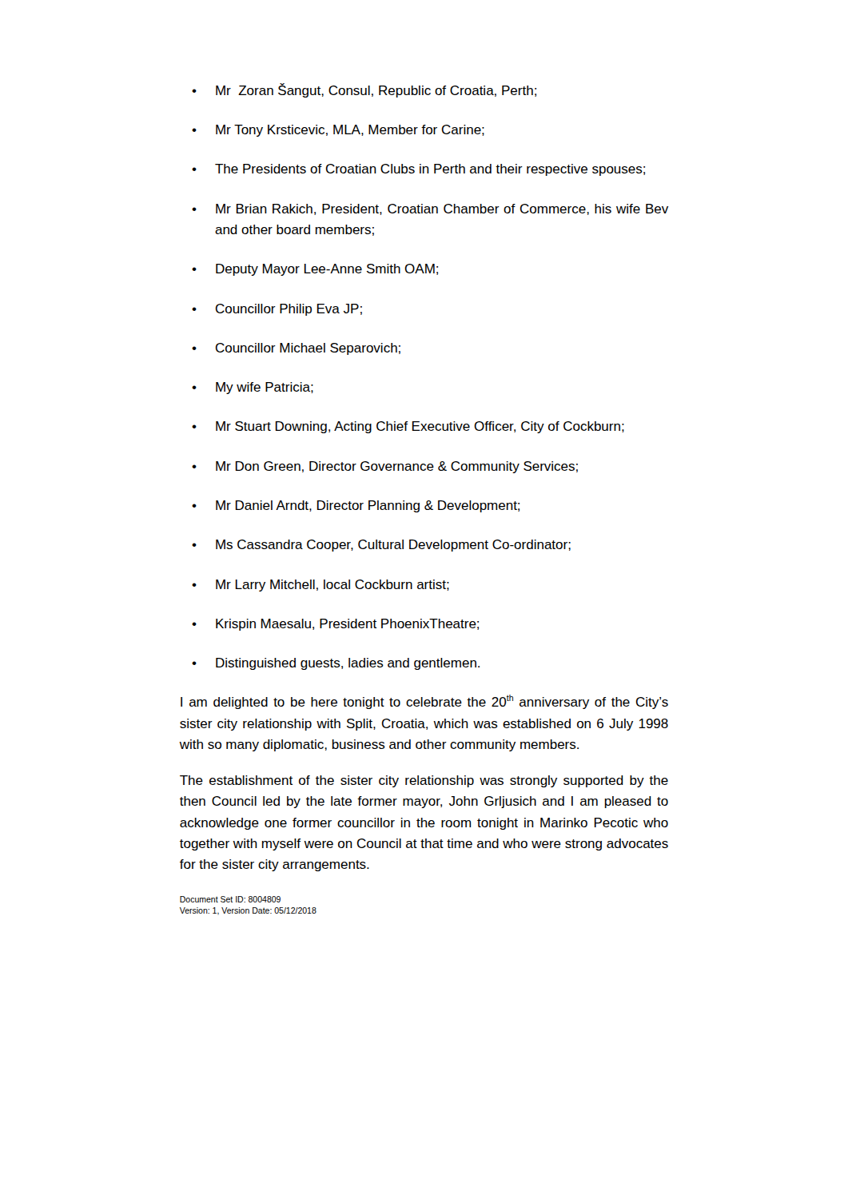Mr Zoran Šangut, Consul, Republic of Croatia, Perth;
Mr Tony Krsticevic, MLA, Member for Carine;
The Presidents of Croatian Clubs in Perth and their respective spouses;
Mr Brian Rakich, President, Croatian Chamber of Commerce, his wife Bev and other board members;
Deputy Mayor Lee-Anne Smith OAM;
Councillor Philip Eva JP;
Councillor Michael Separovich;
My wife Patricia;
Mr Stuart Downing, Acting Chief Executive Officer, City of Cockburn;
Mr Don Green, Director Governance & Community Services;
Mr Daniel Arndt, Director Planning & Development;
Ms Cassandra Cooper, Cultural Development Co-ordinator;
Mr Larry Mitchell, local Cockburn artist;
Krispin Maesalu, President PhoenixTheatre;
Distinguished guests, ladies and gentlemen.
I am delighted to be here tonight to celebrate the 20th anniversary of the City’s sister city relationship with Split, Croatia, which was established on 6 July 1998 with so many diplomatic, business and other community members.
The establishment of the sister city relationship was strongly supported by the then Council led by the late former mayor, John Grljusich and I am pleased to acknowledge one former councillor in the room tonight in Marinko Pecotic who together with myself were on Council at that time and who were strong advocates for the sister city arrangements.
Document Set ID: 8004809
Version: 1, Version Date: 05/12/2018